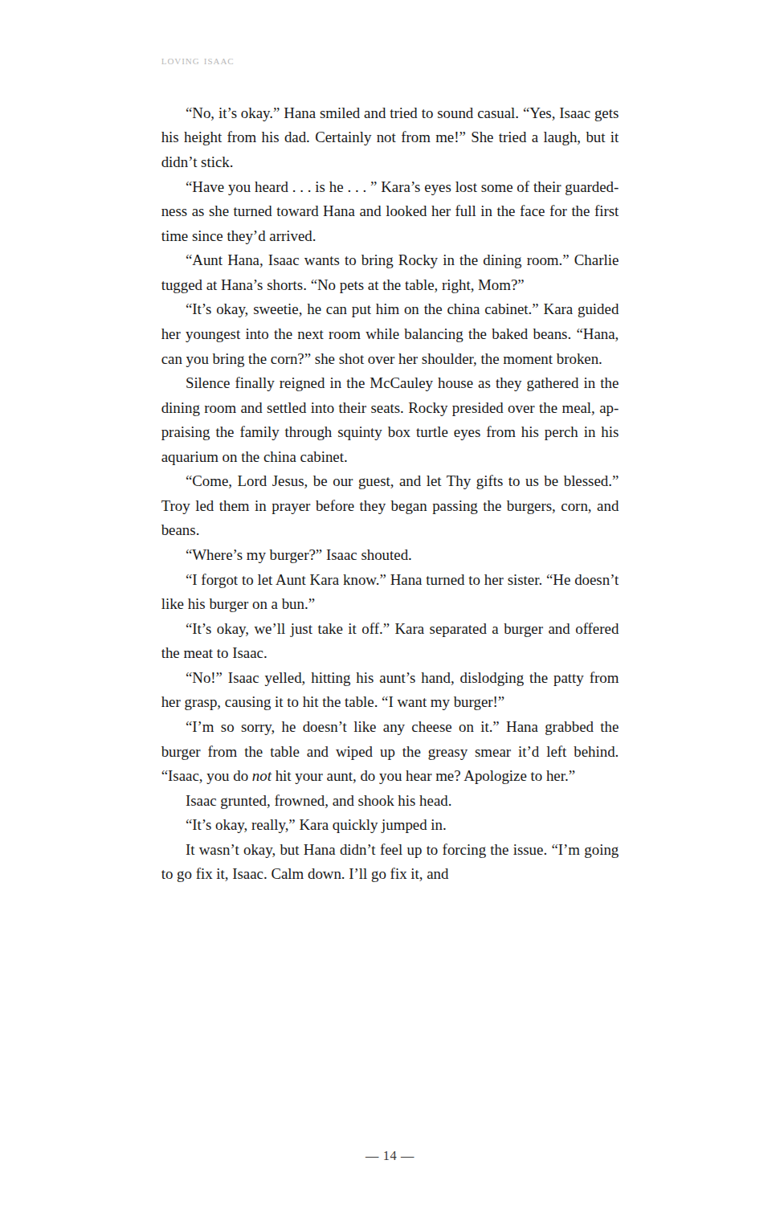Loving Isaac
“No, it’s okay.” Hana smiled and tried to sound casual. “Yes, Isaac gets his height from his dad. Certainly not from me!” She tried a laugh, but it didn’t stick.
“Have you heard . . . is he . . . ” Kara’s eyes lost some of their guardedness as she turned toward Hana and looked her full in the face for the first time since they’d arrived.
“Aunt Hana, Isaac wants to bring Rocky in the dining room.” Charlie tugged at Hana’s shorts. “No pets at the table, right, Mom?”
“It’s okay, sweetie, he can put him on the china cabinet.” Kara guided her youngest into the next room while balancing the baked beans. “Hana, can you bring the corn?” she shot over her shoulder, the moment broken.
Silence finally reigned in the McCauley house as they gathered in the dining room and settled into their seats. Rocky presided over the meal, appraising the family through squinty box turtle eyes from his perch in his aquarium on the china cabinet.
“Come, Lord Jesus, be our guest, and let Thy gifts to us be blessed.” Troy led them in prayer before they began passing the burgers, corn, and beans.
“Where’s my burger?” Isaac shouted.
“I forgot to let Aunt Kara know.” Hana turned to her sister. “He doesn’t like his burger on a bun.”
“It’s okay, we’ll just take it off.” Kara separated a burger and offered the meat to Isaac.
“No!” Isaac yelled, hitting his aunt’s hand, dislodging the patty from her grasp, causing it to hit the table. “I want my burger!”
“I’m so sorry, he doesn’t like any cheese on it.” Hana grabbed the burger from the table and wiped up the greasy smear it’d left behind. “Isaac, you do not hit your aunt, do you hear me? Apologize to her.”
Isaac grunted, frowned, and shook his head.
“It’s okay, really,” Kara quickly jumped in.
It wasn’t okay, but Hana didn’t feel up to forcing the issue. “I’m going to go fix it, Isaac. Calm down. I’ll go fix it, and
— 14 —